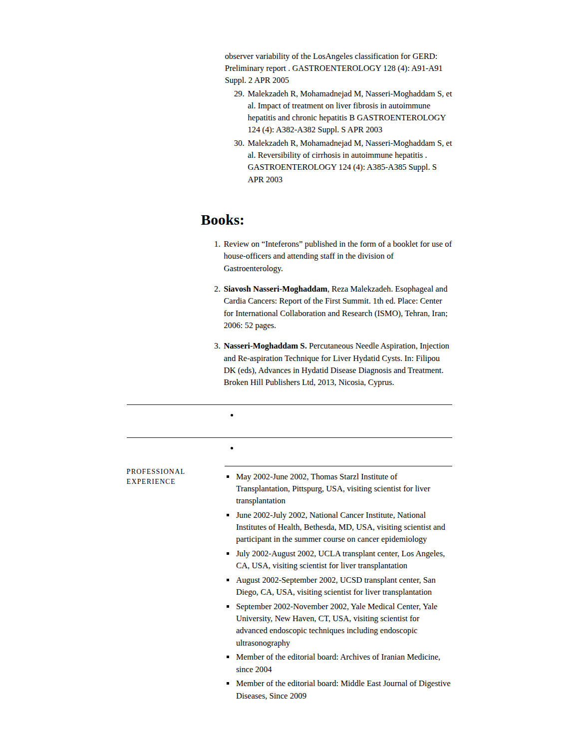observer variability of the LosAngeles classification for GERD: Preliminary report . GASTROENTEROLOGY 128 (4): A91-A91 Suppl. 2 APR 2005
Malekzadeh R, Mohamadnejad M, Nasseri-Moghaddam S, et al. Impact of treatment on liver fibrosis in autoimmune hepatitis and chronic hepatitis B GASTROENTEROLOGY 124 (4): A382-A382 Suppl. S APR 2003
Malekzadeh R, Mohamadnejad M, Nasseri-Moghaddam S, et al. Reversibility of cirrhosis in autoimmune hepatitis . GASTROENTEROLOGY 124 (4): A385-A385 Suppl. S APR 2003
Books:
Review on “Inteferons” published in the form of a booklet for use of house-officers and attending staff in the division of Gastroenterology.
Siavosh Nasseri-Moghaddam, Reza Malekzadeh. Esophageal and Cardia Cancers: Report of the First Summit. 1th ed. Place: Center for International Collaboration and Research (ISMO), Tehran, Iran; 2006: 52 pages.
Nasseri-Moghaddam S. Percutaneous Needle Aspiration, Injection and Re-aspiration Technique for Liver Hydatid Cysts. In: Filipou DK (eds), Advances in Hydatid Disease Diagnosis and Treatment. Broken Hill Publishers Ltd, 2013, Nicosia, Cyprus.
Professional Experience
May 2002-June 2002, Thomas Starzl Institute of Transplantation, Pittspurg, USA, visiting scientist for liver transplantation
June 2002-July 2002, National Cancer Institute, National Institutes of Health, Bethesda, MD, USA, visiting scientist and participant in the summer course on cancer epidemiology
July 2002-August 2002, UCLA transplant center, Los Angeles, CA, USA, visiting scientist for liver transplantation
August 2002-September 2002, UCSD transplant center, San Diego, CA, USA, visiting scientist for liver transplantation
September 2002-November 2002, Yale Medical Center, Yale University, New Haven, CT, USA, visiting scientist for advanced endoscopic techniques including endoscopic ultrasonography
Member of the editorial board: Archives of Iranian Medicine, since 2004
Member of the editorial board: Middle East Journal of Digestive Diseases, Since 2009